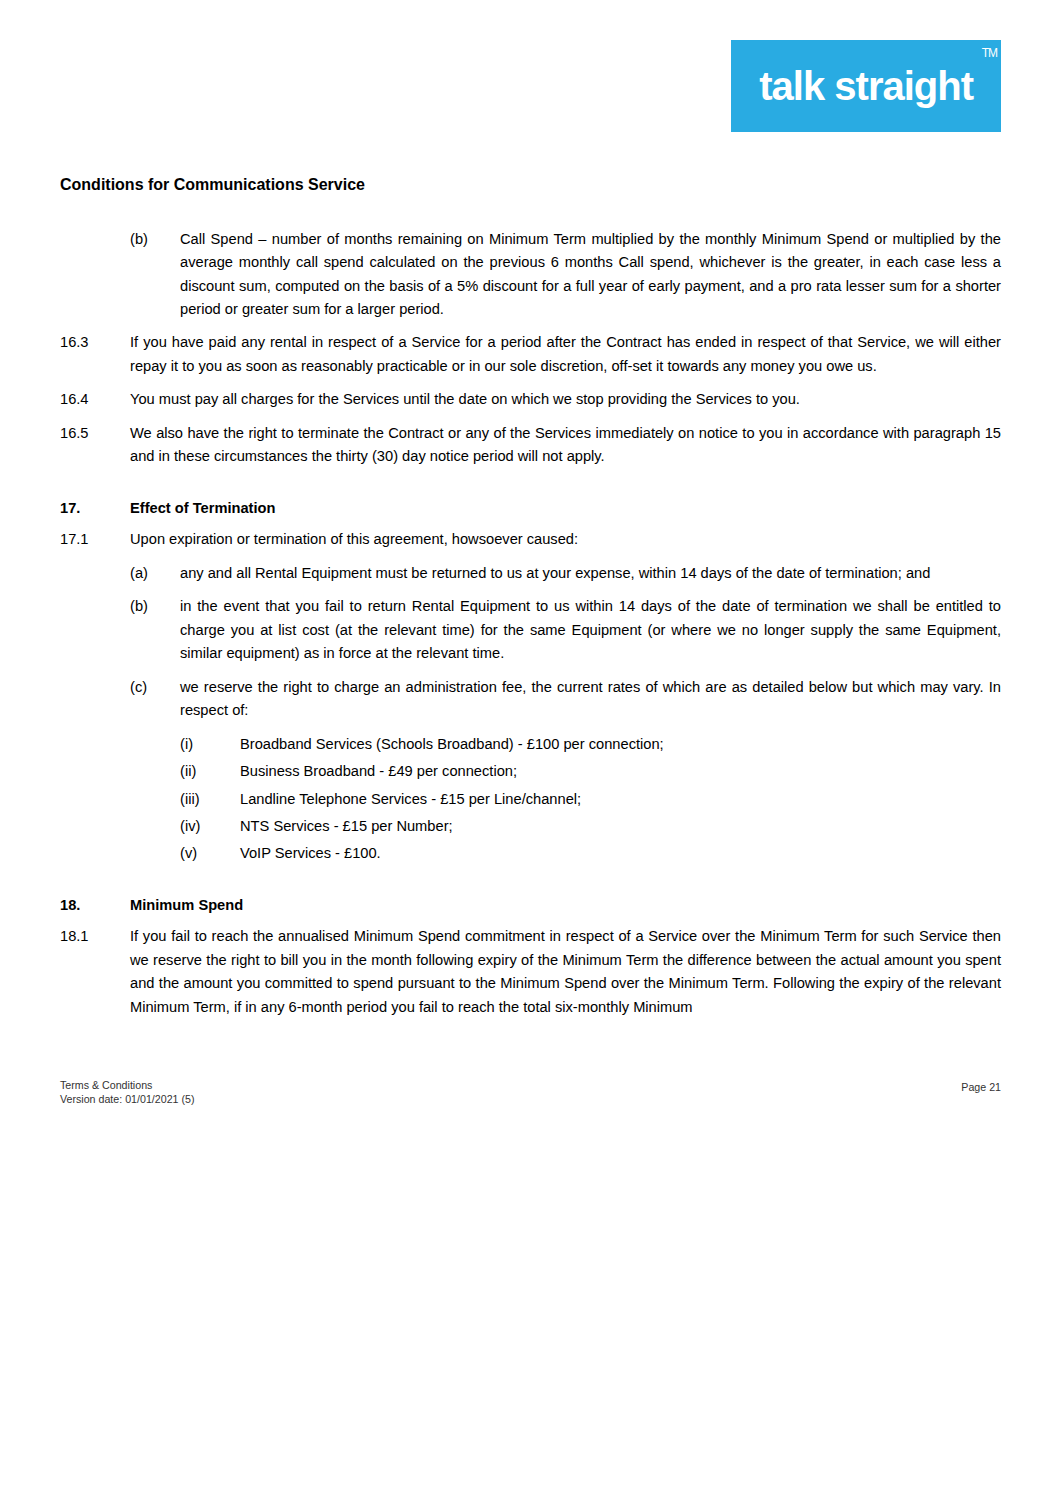talk straightTM
Conditions for Communications Service
(b)
Call Spend – number of months remaining on Minimum Term multiplied by the monthly Minimum Spend or multiplied by the average monthly call spend calculated on the previous 6 months Call spend, whichever is the greater, in each case less a discount sum, computed on the basis of a 5% discount for a full year of early payment, and a pro rata lesser sum for a shorter period or greater sum for a larger period.
16.3
If you have paid any rental in respect of a Service for a period after the Contract has ended in respect of that Service, we will either repay it to you as soon as reasonably practicable or in our sole discretion, off-set it towards any money you owe us.
16.4
You must pay all charges for the Services until the date on which we stop providing the Services to you.
16.5
We also have the right to terminate the Contract or any of the Services immediately on notice to you in accordance with paragraph 15 and in these circumstances the thirty (30) day notice period will not apply.
17.
Effect of Termination
17.1
Upon expiration or termination of this agreement, howsoever caused:
(a)
any and all Rental Equipment must be returned to us at your expense, within 14 days of the date of termination; and
(b)
in the event that you fail to return Rental Equipment to us within 14 days of the date of termination we shall be entitled to charge you at list cost (at the relevant time) for the same Equipment (or where we no longer supply the same Equipment, similar equipment) as in force at the relevant time.
(c)
we reserve the right to charge an administration fee, the current rates of which are as detailed below but which may vary. In respect of:
(i)
Broadband Services (Schools Broadband) - £100 per connection;
(ii)
Business Broadband - £49 per connection;
(iii)
Landline Telephone Services - £15 per Line/channel;
(iv)
NTS Services - £15 per Number;
(v)
VoIP Services - £100.
18.
Minimum Spend
18.1
If you fail to reach the annualised Minimum Spend commitment in respect of a Service over the Minimum Term for such Service then we reserve the right to bill you in the month following expiry of the Minimum Term the difference between the actual amount you spent and the amount you committed to spend pursuant to the Minimum Spend over the Minimum Term. Following the expiry of the relevant Minimum Term, if in any 6-month period you fail to reach the total six-monthly Minimum
Terms & Conditions
Version date: 01/01/2021 (5)
Page 21